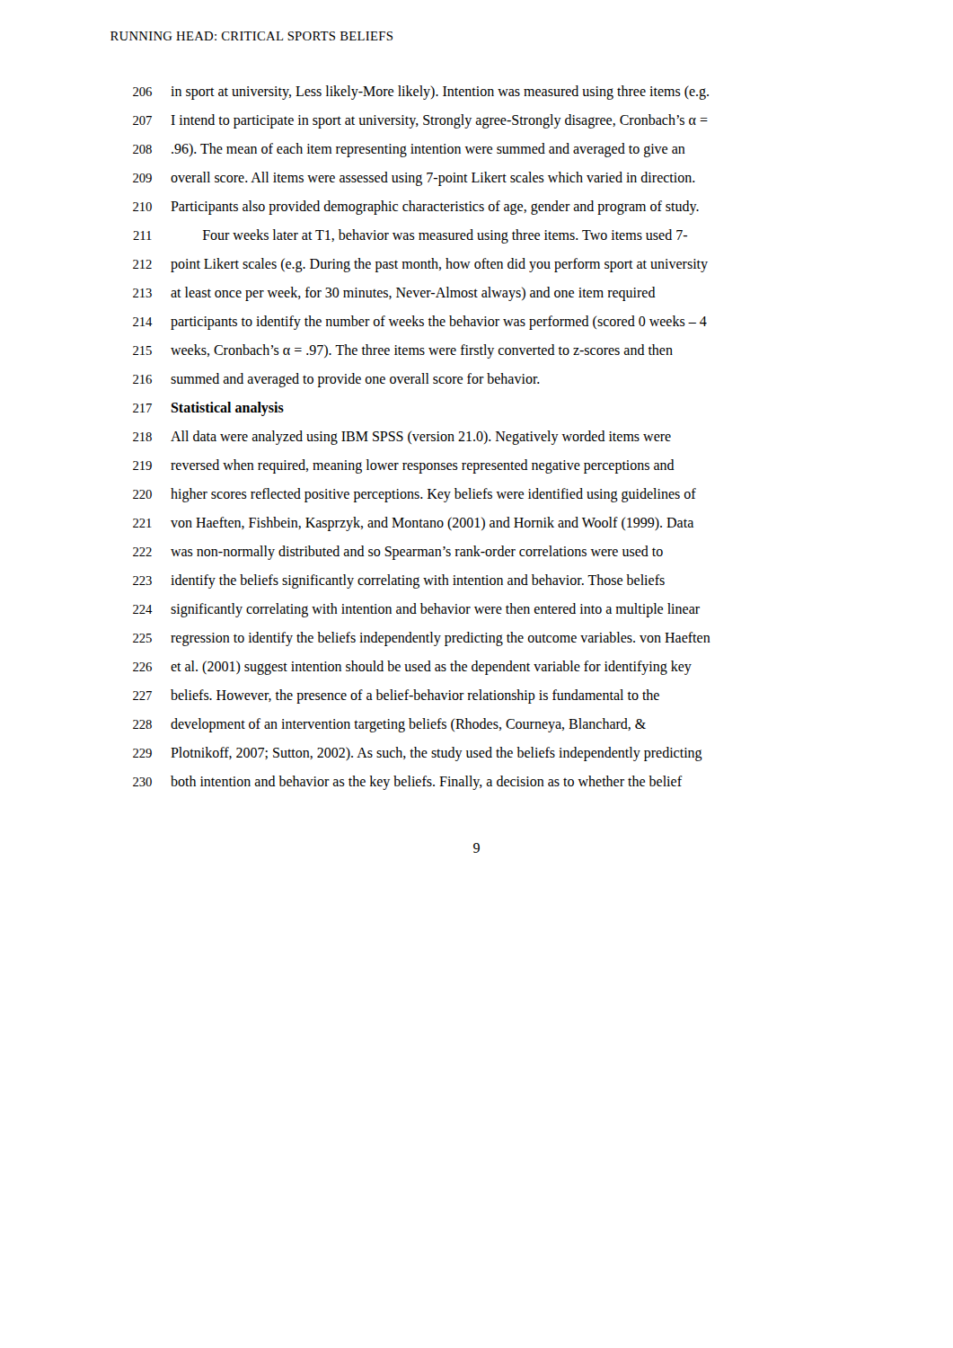RUNNING HEAD: CRITICAL SPORTS BELIEFS
206 in sport at university, Less likely-More likely). Intention was measured using three items (e.g.
207 I intend to participate in sport at university, Strongly agree-Strongly disagree, Cronbach’s α =
208.96). The mean of each item representing intention were summed and averaged to give an
209 overall score. All items were assessed using 7-point Likert scales which varied in direction.
210 Participants also provided demographic characteristics of age, gender and program of study.
211 Four weeks later at T1, behavior was measured using three items. Two items used 7-
212 point Likert scales (e.g. During the past month, how often did you perform sport at university
213 at least once per week, for 30 minutes, Never-Almost always) and one item required
214 participants to identify the number of weeks the behavior was performed (scored 0 weeks – 4
215 weeks, Cronbach’s α = .97). The three items were firstly converted to z-scores and then
216 summed and averaged to provide one overall score for behavior.
217
Statistical analysis
218 All data were analyzed using IBM SPSS (version 21.0). Negatively worded items were
219 reversed when required, meaning lower responses represented negative perceptions and
220 higher scores reflected positive perceptions. Key beliefs were identified using guidelines of
221 von Haeften, Fishbein, Kasprzyk, and Montano (2001) and Hornik and Woolf (1999). Data
222 was non-normally distributed and so Spearman’s rank-order correlations were used to
223 identify the beliefs significantly correlating with intention and behavior. Those beliefs
224 significantly correlating with intention and behavior were then entered into a multiple linear
225 regression to identify the beliefs independently predicting the outcome variables. von Haeften
226 et al. (2001) suggest intention should be used as the dependent variable for identifying key
227 beliefs. However, the presence of a belief-behavior relationship is fundamental to the
228 development of an intervention targeting beliefs (Rhodes, Courneya, Blanchard, &
229 Plotnikoff, 2007; Sutton, 2002). As such, the study used the beliefs independently predicting
230 both intention and behavior as the key beliefs. Finally, a decision as to whether the belief
9